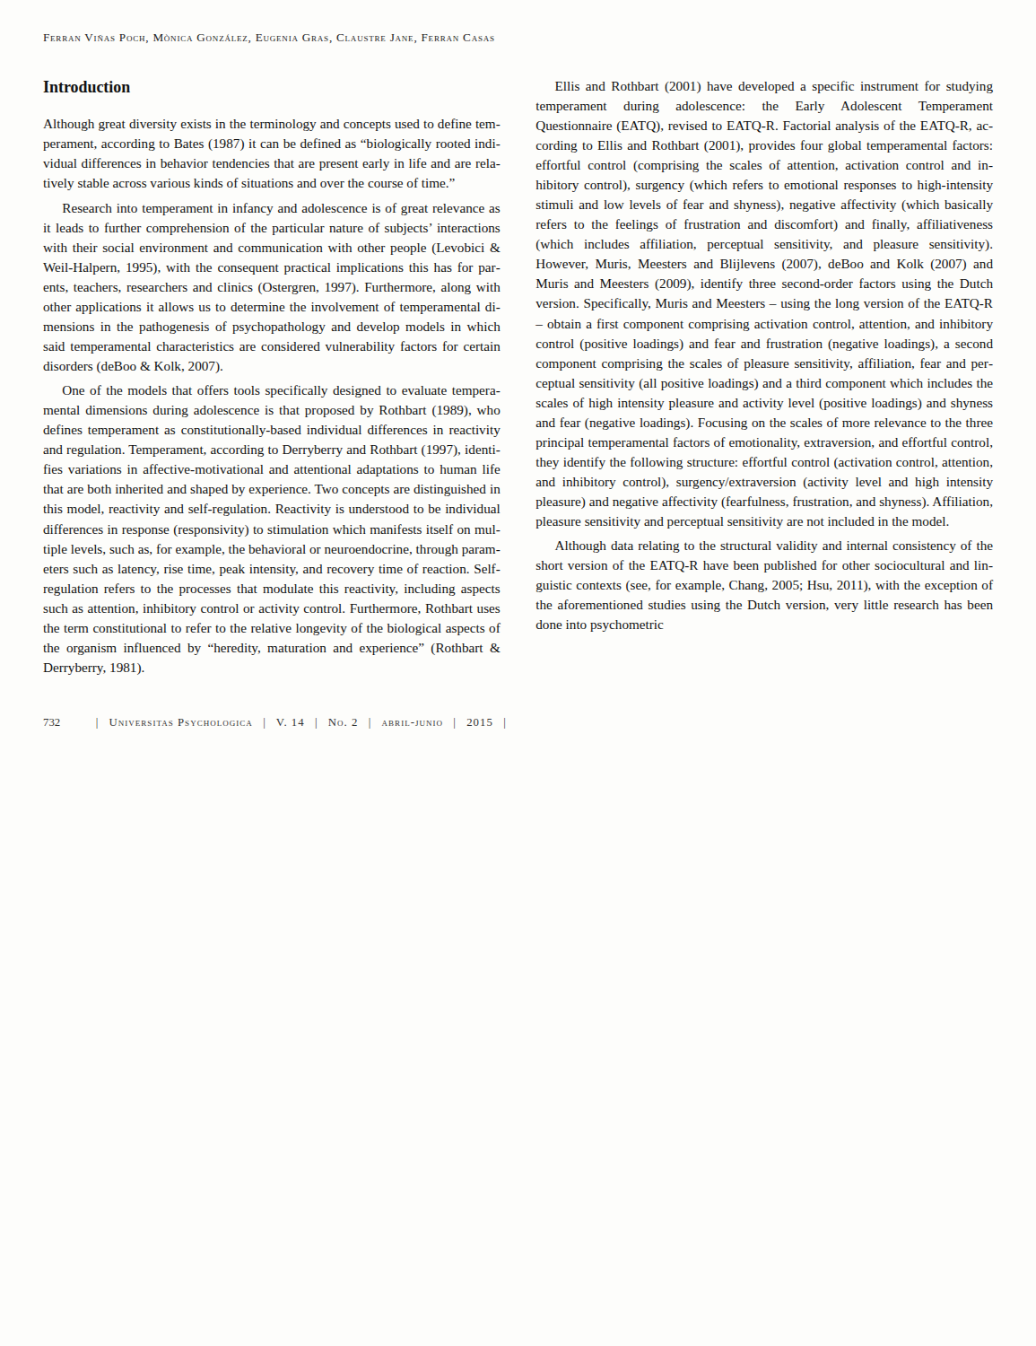Ferran Viñas Poch, Mònica González, Eugenia Gras, Claustre Jane, Ferran Casas
Introduction
Although great diversity exists in the terminology and concepts used to define temperament, according to Bates (1987) it can be defined as “biologically rooted individual differences in behavior tendencies that are present early in life and are relatively stable across various kinds of situations and over the course of time.”
Research into temperament in infancy and adolescence is of great relevance as it leads to further comprehension of the particular nature of subjects’ interactions with their social environment and communication with other people (Levobici & Weil-Halpern, 1995), with the consequent practical implications this has for parents, teachers, researchers and clinics (Ostergren, 1997). Furthermore, along with other applications it allows us to determine the involvement of temperamental dimensions in the pathogenesis of psychopathology and develop models in which said temperamental characteristics are considered vulnerability factors for certain disorders (deBoo & Kolk, 2007).
One of the models that offers tools specifically designed to evaluate temperamental dimensions during adolescence is that proposed by Rothbart (1989), who defines temperament as constitutionally-based individual differences in reactivity and regulation. Temperament, according to Derryberry and Rothbart (1997), identifies variations in affective-motivational and attentional adaptations to human life that are both inherited and shaped by experience. Two concepts are distinguished in this model, reactivity and self-regulation. Reactivity is understood to be individual differences in response (responsivity) to stimulation which manifests itself on multiple levels, such as, for example, the behavioral or neuroendocrine, through parameters such as latency, rise time, peak intensity, and recovery time of reaction. Self-regulation refers to the processes that modulate this reactivity, including aspects such as attention, inhibitory control or activity control. Furthermore, Rothbart uses the term constitutional to refer to the relative longevity of the biological aspects of the organism influenced by “heredity, maturation and experience” (Rothbart & Derryberry, 1981).
Ellis and Rothbart (2001) have developed a specific instrument for studying temperament during adolescence: the Early Adolescent Temperament Questionnaire (EATQ), revised to EATQ-R. Factorial analysis of the EATQ-R, according to Ellis and Rothbart (2001), provides four global temperamental factors: effortful control (comprising the scales of attention, activation control and inhibitory control), surgency (which refers to emotional responses to high-intensity stimuli and low levels of fear and shyness), negative affectivity (which basically refers to the feelings of frustration and discomfort) and finally, affiliativeness (which includes affiliation, perceptual sensitivity, and pleasure sensitivity). However, Muris, Meesters and Blijlevens (2007), deBoo and Kolk (2007) and Muris and Meesters (2009), identify three second-order factors using the Dutch version. Specifically, Muris and Meesters – using the long version of the EATQ-R – obtain a first component comprising activation control, attention, and inhibitory control (positive loadings) and fear and frustration (negative loadings), a second component comprising the scales of pleasure sensitivity, affiliation, fear and perceptual sensitivity (all positive loadings) and a third component which includes the scales of high intensity pleasure and activity level (positive loadings) and shyness and fear (negative loadings). Focusing on the scales of more relevance to the three principal temperamental factors of emotionality, extraversion, and effortful control, they identify the following structure: effortful control (activation control, attention, and inhibitory control), surgency/extraversion (activity level and high intensity pleasure) and negative affectivity (fearfulness, frustration, and shyness). Affiliation, pleasure sensitivity and perceptual sensitivity are not included in the model.
Although data relating to the structural validity and internal consistency of the short version of the EATQ-R have been published for other sociocultural and linguistic contexts (see, for example, Chang, 2005; Hsu, 2011), with the exception of the aforementioned studies using the Dutch version, very little research has been done into psychometric
732 | Universitas Psychologica | V. 14 | No. 2 | abril-junio | 2015 |